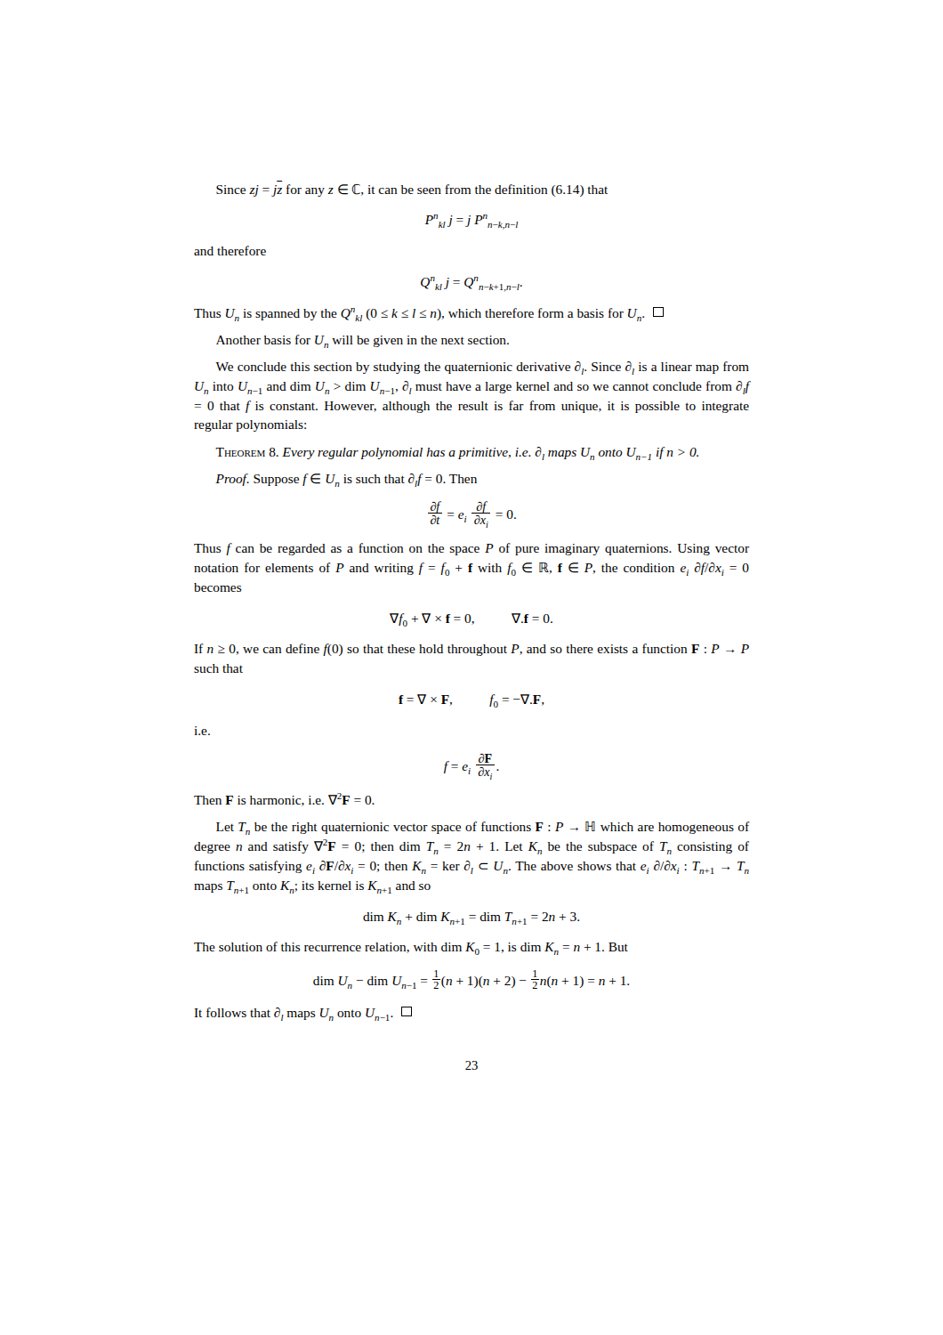Since zj = jz for any z ∈ ℂ, it can be seen from the definition (6.14) that
Pnkl j = j Pnn−k,n−l
and therefore
Qnkl j = Qnn−k+1,n−l.
Thus Un is spanned by the Qnkl (0 ≤ k ≤ l ≤ n), which therefore form a basis for Un.
Another basis for Un will be given in the next section.
We conclude this section by studying the quaternionic derivative ∂l. Since ∂l is a linear map from Un into Un−1 and dim Un > dim Un−1, ∂l must have a large kernel and so we cannot conclude from ∂lf = 0 that f is constant. However, although the result is far from unique, it is possible to integrate regular polynomials:
Theorem 8. Every regular polynomial has a primitive, i.e. ∂l maps Un onto Un−1 if n > 0.
Proof. Suppose f ∈ Un is such that ∂lf = 0. Then
∂f∂t = ei ∂f∂xi = 0.
Thus f can be regarded as a function on the space P of pure imaginary quaternions. Using vector notation for elements of P and writing f = f0 + f with f0 ∈ ℝ, f ∈ P, the condition ei ∂f/∂xi = 0 becomes
∇f0 + ∇ × f = 0, ∇.f = 0.
If n ≥ 0, we can define f(0) so that these hold throughout P, and so there exists a function F : P → P such that
f = ∇ × F, f0 = −∇.F,
i.e.
f = ei ∂F∂xi.
Then F is harmonic, i.e. ∇2F = 0.
Let Tn be the right quaternionic vector space of functions F : P → ℍ which are homogeneous of degree n and satisfy ∇2F = 0; then dim Tn = 2n + 1. Let Kn be the subspace of Tn consisting of functions satisfying ei ∂F/∂xi = 0; then Kn = ker ∂l ⊂ Un. The above shows that ei ∂/∂xi : Tn+1 → Tn maps Tn+1 onto Kn; its kernel is Kn+1 and so
dim Kn + dim Kn+1 = dim Tn+1 = 2n + 3.
The solution of this recurrence relation, with dim K0 = 1, is dim Kn = n + 1. But
dim Un − dim Un−1 = 12(n + 1)(n + 2) − 12 n(n + 1) = n + 1.
It follows that ∂l maps Un onto Un−1.
23